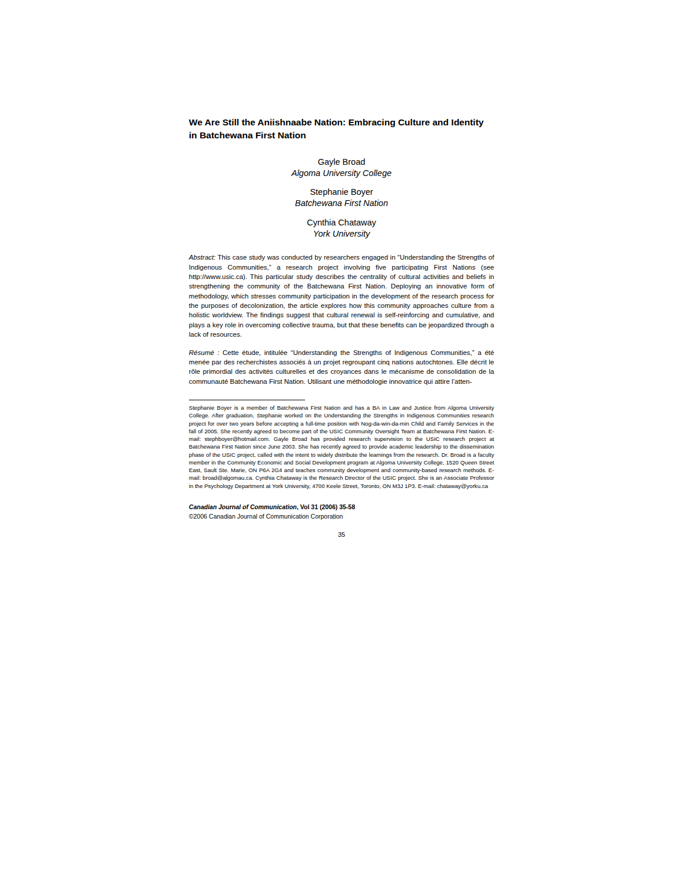We Are Still the Aniishnaabe Nation: Embracing Culture and Identity in Batchewana First Nation
Gayle Broad
Algoma University College
Stephanie Boyer
Batchewana First Nation
Cynthia Chataway
York University
Abstract: This case study was conducted by researchers engaged in “Understanding the Strengths of Indigenous Communities,” a research project involving five participating First Nations (see http://www.usic.ca). This particular study describes the centrality of cultural activities and beliefs in strengthening the community of the Batchewana First Nation. Deploying an innovative form of methodology, which stresses community participation in the development of the research process for the purposes of decolonization, the article explores how this community approaches culture from a holistic worldview. The findings suggest that cultural renewal is self-reinforcing and cumulative, and plays a key role in overcoming collective trauma, but that these benefits can be jeopardized through a lack of resources.
Résumé : Cette étude, intitulée “Understanding the Strengths of Indigenous Communities,” a été menée par des recherchistes associés à un projet regroupant cinq nations autochtones. Elle décrit le rôle primordial des activités culturelles et des croyances dans le mécanisme de consolidation de la communauté Batchewana First Nation. Utilisant une méthodologie innovatrice qui attire l’atten-
Stephanie Boyer is a member of Batchewana First Nation and has a BA in Law and Justice from Algoma University College. After graduation, Stephanie worked on the Understanding the Strengths in Indigenous Communities research project for over two years before accepting a full-time position with Nog-da-win-da-min Child and Family Services in the fall of 2005. She recently agreed to become part of the USIC Community Oversight Team at Batchewana First Nation. E-mail: stephboyer@hotmail.com. Gayle Broad has provided research supervision to the USIC research project at Batchewana First Nation since June 2003. She has recently agreed to provide academic leadership to the dissemination phase of the USIC project, called with the intent to widely distribute the learnings from the research. Dr. Broad is a faculty member in the Community Economic and Social Development program at Algoma University College, 1520 Queen Street East, Sault Ste. Marie, ON P6A 2G4 and teaches community development and community-based research methods. E-mail: broad@algomau.ca. Cynthia Chataway is the Research Director of the USIC project. She is an Associate Professor in the Psychology Department at York University, 4700 Keele Street, Toronto, ON M3J 1P3. E-mail: chataway@yorku.ca
Canadian Journal of Communication, Vol 31 (2006) 35-58
©2006 Canadian Journal of Communication Corporation
35